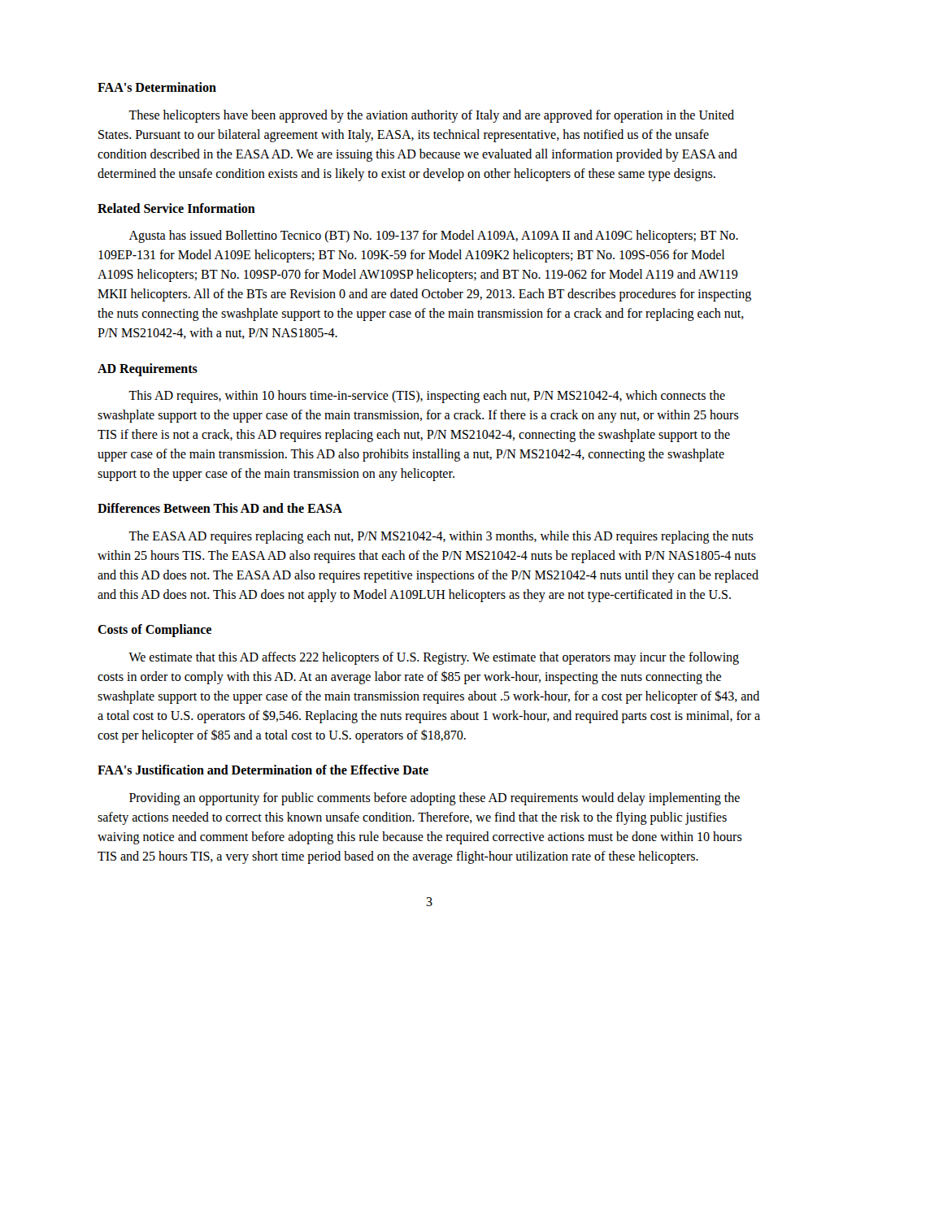FAA's Determination
These helicopters have been approved by the aviation authority of Italy and are approved for operation in the United States. Pursuant to our bilateral agreement with Italy, EASA, its technical representative, has notified us of the unsafe condition described in the EASA AD. We are issuing this AD because we evaluated all information provided by EASA and determined the unsafe condition exists and is likely to exist or develop on other helicopters of these same type designs.
Related Service Information
Agusta has issued Bollettino Tecnico (BT) No. 109-137 for Model A109A, A109A II and A109C helicopters; BT No. 109EP-131 for Model A109E helicopters; BT No. 109K-59 for Model A109K2 helicopters; BT No. 109S-056 for Model A109S helicopters; BT No. 109SP-070 for Model AW109SP helicopters; and BT No. 119-062 for Model A119 and AW119 MKII helicopters. All of the BTs are Revision 0 and are dated October 29, 2013. Each BT describes procedures for inspecting the nuts connecting the swashplate support to the upper case of the main transmission for a crack and for replacing each nut, P/N MS21042-4, with a nut, P/N NAS1805-4.
AD Requirements
This AD requires, within 10 hours time-in-service (TIS), inspecting each nut, P/N MS21042-4, which connects the swashplate support to the upper case of the main transmission, for a crack. If there is a crack on any nut, or within 25 hours TIS if there is not a crack, this AD requires replacing each nut, P/N MS21042-4, connecting the swashplate support to the upper case of the main transmission. This AD also prohibits installing a nut, P/N MS21042-4, connecting the swashplate support to the upper case of the main transmission on any helicopter.
Differences Between This AD and the EASA
The EASA AD requires replacing each nut, P/N MS21042-4, within 3 months, while this AD requires replacing the nuts within 25 hours TIS. The EASA AD also requires that each of the P/N MS21042-4 nuts be replaced with P/N NAS1805-4 nuts and this AD does not. The EASA AD also requires repetitive inspections of the P/N MS21042-4 nuts until they can be replaced and this AD does not. This AD does not apply to Model A109LUH helicopters as they are not type-certificated in the U.S.
Costs of Compliance
We estimate that this AD affects 222 helicopters of U.S. Registry. We estimate that operators may incur the following costs in order to comply with this AD. At an average labor rate of $85 per work-hour, inspecting the nuts connecting the swashplate support to the upper case of the main transmission requires about .5 work-hour, for a cost per helicopter of $43, and a total cost to U.S. operators of $9,546. Replacing the nuts requires about 1 work-hour, and required parts cost is minimal, for a cost per helicopter of $85 and a total cost to U.S. operators of $18,870.
FAA's Justification and Determination of the Effective Date
Providing an opportunity for public comments before adopting these AD requirements would delay implementing the safety actions needed to correct this known unsafe condition. Therefore, we find that the risk to the flying public justifies waiving notice and comment before adopting this rule because the required corrective actions must be done within 10 hours TIS and 25 hours TIS, a very short time period based on the average flight-hour utilization rate of these helicopters.
3